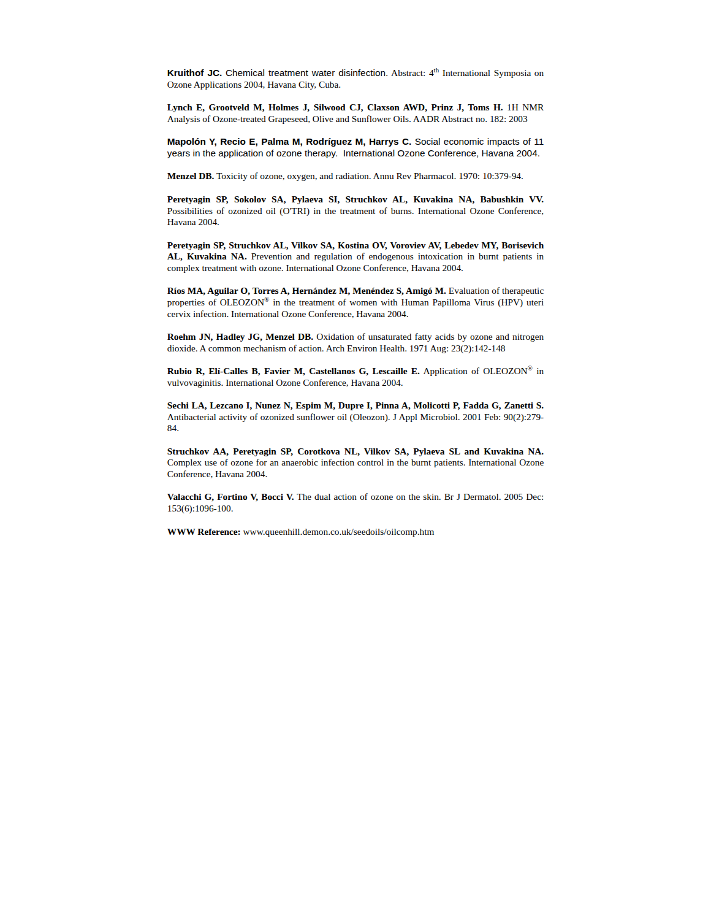Kruithof JC. Chemical treatment water disinfection. Abstract: 4th International Symposia on Ozone Applications 2004, Havana City, Cuba.
Lynch E, Grootveld M, Holmes J, Silwood CJ, Claxson AWD, Prinz J, Toms H. 1H NMR Analysis of Ozone-treated Grapeseed, Olive and Sunflower Oils. AADR Abstract no. 182: 2003
Mapolón Y, Recio E, Palma M, Rodríguez M, Harrys C. Social economic impacts of 11 years in the application of ozone therapy. International Ozone Conference, Havana 2004.
Menzel DB. Toxicity of ozone, oxygen, and radiation. Annu Rev Pharmacol. 1970: 10:379-94.
Peretyagin SP, Sokolov SA, Pylaeva SI, Struchkov AL, Kuvakina NA, Babushkin VV. Possibilities of ozonized oil (O'TRI) in the treatment of burns. International Ozone Conference, Havana 2004.
Peretyagin SP, Struchkov AL, Vilkov SA, Kostina OV, Voroviev AV, Lebedev MY, Borisevich AL, Kuvakina NA. Prevention and regulation of endogenous intoxication in burnt patients in complex treatment with ozone. International Ozone Conference, Havana 2004.
Ríos MA, Aguilar O, Torres A, Hernández M, Menéndez S, Amigó M. Evaluation of therapeutic properties of OLEOZON® in the treatment of women with Human Papilloma Virus (HPV) uteri cervix infection. International Ozone Conference, Havana 2004.
Roehm JN, Hadley JG, Menzel DB. Oxidation of unsaturated fatty acids by ozone and nitrogen dioxide. A common mechanism of action. Arch Environ Health. 1971 Aug: 23(2):142-148
Rubio R, Elí-Calles B, Favier M, Castellanos G, Lescaille E. Application of OLEOZON® in vulvovaginitis. International Ozone Conference, Havana 2004.
Sechi LA, Lezcano I, Nunez N, Espim M, Dupre I, Pinna A, Molicotti P, Fadda G, Zanetti S. Antibacterial activity of ozonized sunflower oil (Oleozon). J Appl Microbiol. 2001 Feb: 90(2):279-84.
Struchkov AA, Peretyagin SP, Corotkova NL, Vilkov SA, Pylaeva SL and Kuvakina NA. Complex use of ozone for an anaerobic infection control in the burnt patients. International Ozone Conference, Havana 2004.
Valacchi G, Fortino V, Bocci V. The dual action of ozone on the skin. Br J Dermatol. 2005 Dec: 153(6):1096-100.
WWW Reference: www.queenhill.demon.co.uk/seedoils/oilcomp.htm